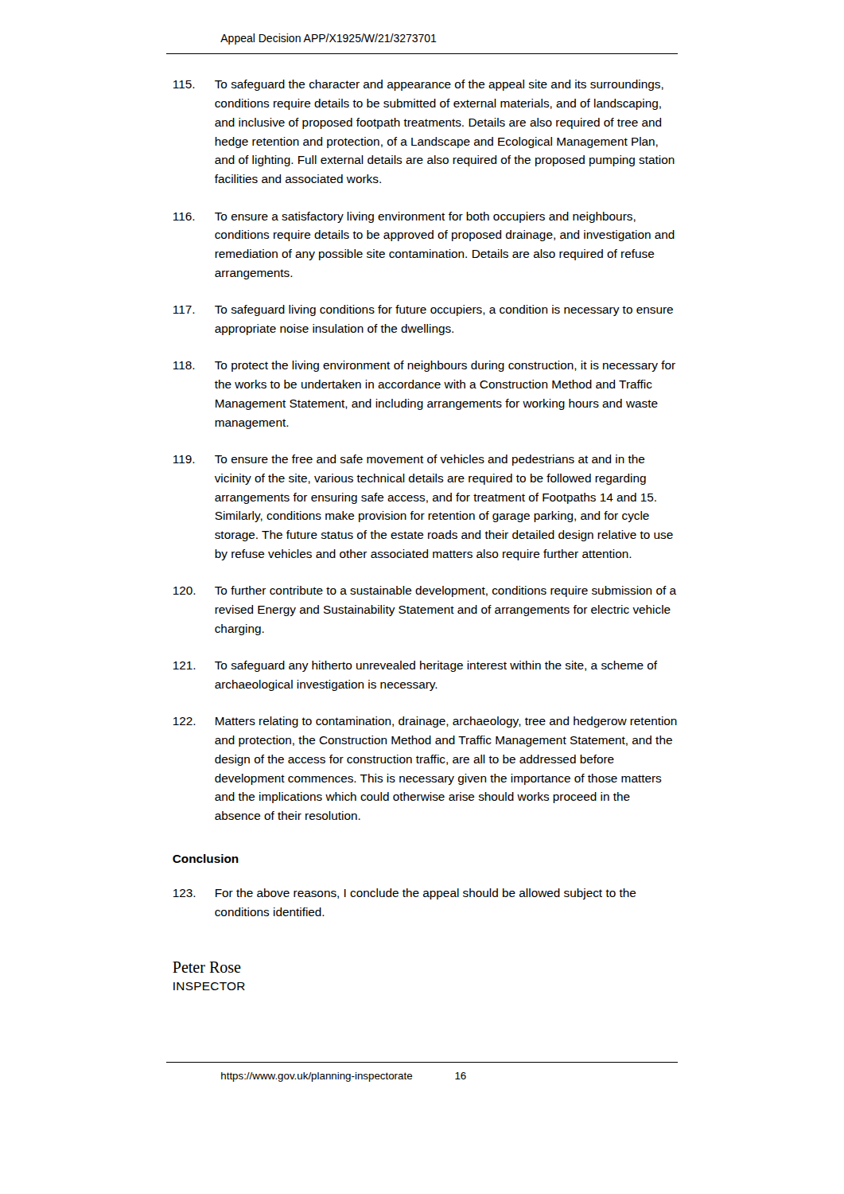Appeal Decision APP/X1925/W/21/3273701
115. To safeguard the character and appearance of the appeal site and its surroundings, conditions require details to be submitted of external materials, and of landscaping, and inclusive of proposed footpath treatments. Details are also required of tree and hedge retention and protection, of a Landscape and Ecological Management Plan, and of lighting. Full external details are also required of the proposed pumping station facilities and associated works.
116. To ensure a satisfactory living environment for both occupiers and neighbours, conditions require details to be approved of proposed drainage, and investigation and remediation of any possible site contamination. Details are also required of refuse arrangements.
117. To safeguard living conditions for future occupiers, a condition is necessary to ensure appropriate noise insulation of the dwellings.
118. To protect the living environment of neighbours during construction, it is necessary for the works to be undertaken in accordance with a Construction Method and Traffic Management Statement, and including arrangements for working hours and waste management.
119. To ensure the free and safe movement of vehicles and pedestrians at and in the vicinity of the site, various technical details are required to be followed regarding arrangements for ensuring safe access, and for treatment of Footpaths 14 and 15. Similarly, conditions make provision for retention of garage parking, and for cycle storage. The future status of the estate roads and their detailed design relative to use by refuse vehicles and other associated matters also require further attention.
120. To further contribute to a sustainable development, conditions require submission of a revised Energy and Sustainability Statement and of arrangements for electric vehicle charging.
121. To safeguard any hitherto unrevealed heritage interest within the site, a scheme of archaeological investigation is necessary.
122. Matters relating to contamination, drainage, archaeology, tree and hedgerow retention and protection, the Construction Method and Traffic Management Statement, and the design of the access for construction traffic, are all to be addressed before development commences. This is necessary given the importance of those matters and the implications which could otherwise arise should works proceed in the absence of their resolution.
Conclusion
123. For the above reasons, I conclude the appeal should be allowed subject to the conditions identified.
Peter Rose
INSPECTOR
https://www.gov.uk/planning-inspectorate 16